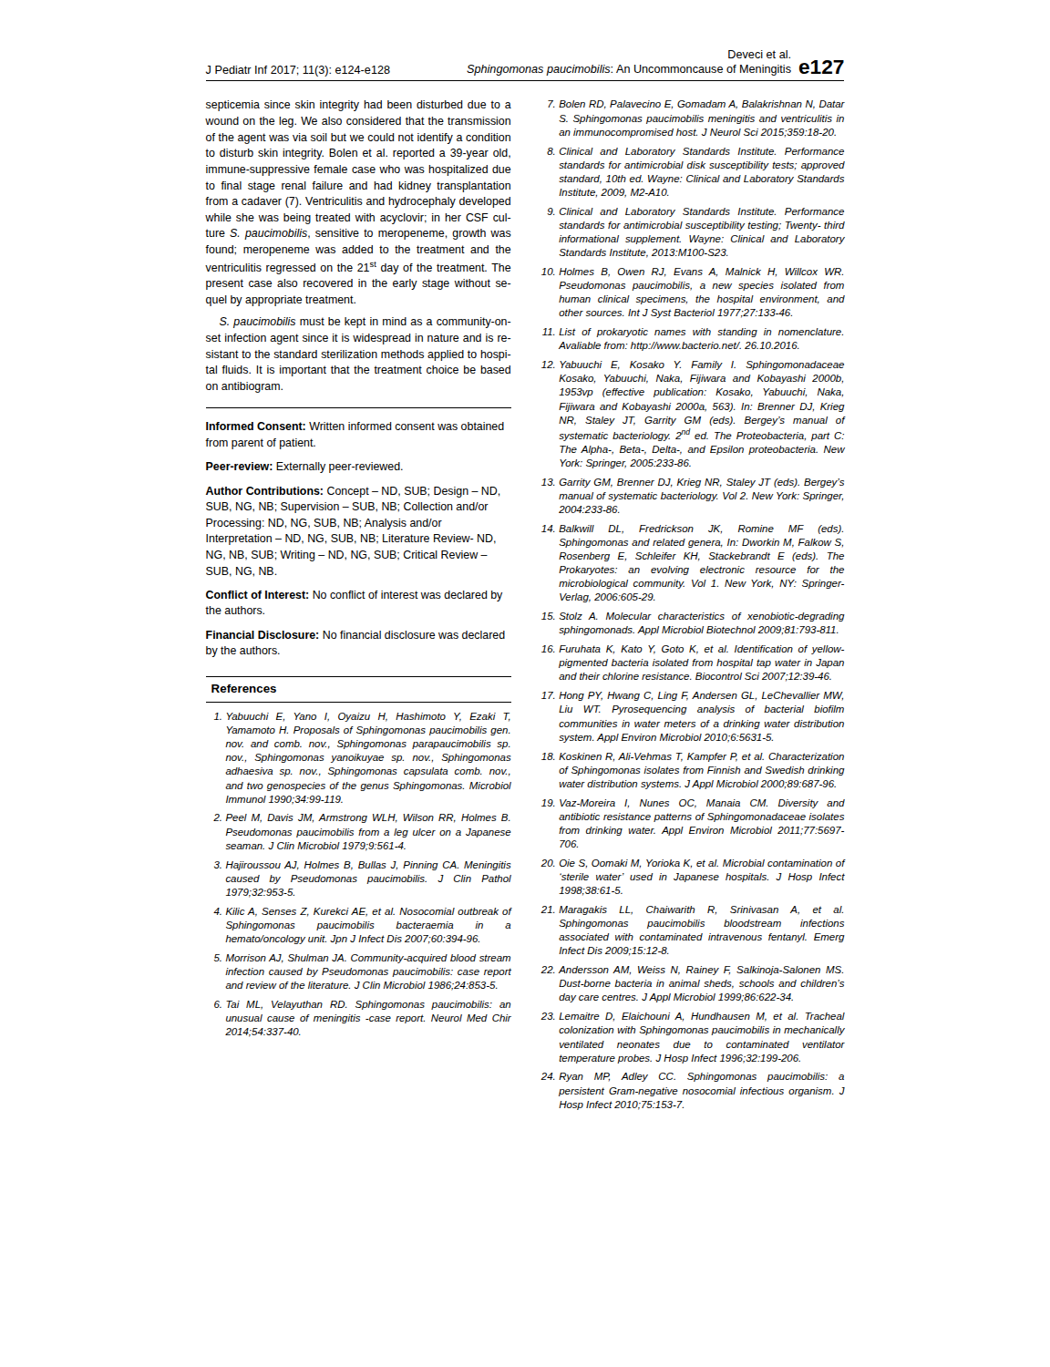J Pediatr Inf 2017; 11(3): e124-e128
Deveci et al.
Sphingomonas paucimobilis: An Uncommoncause of Meningitis
e127
septicemia since skin integrity had been disturbed due to a wound on the leg. We also considered that the transmission of the agent was via soil but we could not identify a condition to disturb skin integrity. Bolen et al. reported a 39-year old, immune-suppressive female case who was hospitalized due to final stage renal failure and had kidney transplantation from a cadaver (7). Ventriculitis and hydrocephaly developed while she was being treated with acyclovir; in her CSF culture S. paucimobilis, sensitive to meropeneme, growth was found; meropeneme was added to the treatment and the ventriculitis regressed on the 21st day of the treatment. The present case also recovered in the early stage without sequel by appropriate treatment.
S. paucimobilis must be kept in mind as a community-onset infection agent since it is widespread in nature and is resistant to the standard sterilization methods applied to hospital fluids. It is important that the treatment choice be based on antibiogram.
Informed Consent: Written informed consent was obtained from parent of patient.
Peer-review: Externally peer-reviewed.
Author Contributions: Concept – ND, SUB; Design – ND, SUB, NG, NB; Supervision – SUB, NB; Collection and/or Processing: ND, NG, SUB, NB; Analysis and/or Interpretation – ND, NG, SUB, NB; Literature Review- ND, NG, NB, SUB; Writing – ND, NG, SUB; Critical Review – SUB, NG, NB.
Conflict of Interest: No conflict of interest was declared by the authors.
Financial Disclosure: No financial disclosure was declared by the authors.
References
Yabuuchi E, Yano I, Oyaizu H, Hashimoto Y, Ezaki T, Yamamoto H. Proposals of Sphingomonas paucimobilis gen. nov. and comb. nov., Sphingomonas parapaucimobilis sp. nov., Sphingomonas yanoikuyae sp. nov., Sphingomonas adhaesiva sp. nov., Sphingomonas capsulata comb. nov., and two genospecies of the genus Sphingomonas. Microbiol Immunol 1990;34:99-119.
Peel M, Davis JM, Armstrong WLH, Wilson RR, Holmes B. Pseudomonas paucimobilis from a leg ulcer on a Japanese seaman. J Clin Microbiol 1979;9:561-4.
Hajiroussou AJ, Holmes B, Bullas J, Pinning CA. Meningitis caused by Pseudomonas paucimobilis. J Clin Pathol 1979;32:953-5.
Kilic A, Senses Z, Kurekci AE, et al. Nosocomial outbreak of Sphingomonas paucimobilis bacteraemia in a hemato/oncology unit. Jpn J Infect Dis 2007;60:394-96.
Morrison AJ, Shulman JA. Community-acquired blood stream infection caused by Pseudomonas paucimobilis: case report and review of the literature. J Clin Microbiol 1986;24:853-5.
Tai ML, Velayuthan RD. Sphingomonas paucimobilis: an unusual cause of meningitis -case report. Neurol Med Chir 2014;54:337-40.
Bolen RD, Palavecino E, Gomadam A, Balakrishnan N, Datar S. Sphingomonas paucimobilis meningitis and ventriculitis in an immunocompromised host. J Neurol Sci 2015;359:18-20.
Clinical and Laboratory Standards Institute. Performance standards for antimicrobial disk susceptibility tests; approved standard, 10th ed. Wayne: Clinical and Laboratory Standards Institute, 2009, M2-A10.
Clinical and Laboratory Standards Institute. Performance standards for antimicrobial susceptibility testing; Twenty- third informational supplement. Wayne: Clinical and Laboratory Standards Institute, 2013:M100-S23.
Holmes B, Owen RJ, Evans A, Malnick H, Willcox WR. Pseudomonas paucimobilis, a new species isolated from human clinical specimens, the hospital environment, and other sources. Int J Syst Bacteriol 1977;27:133-46.
List of prokaryotic names with standing in nomenclature. Avaliable from: http://www.bacterio.net/. 26.10.2016.
Yabuuchi E, Kosako Y. Family I. Sphingomonadaceae Kosako, Yabuuchi, Naka, Fijiwara and Kobayashi 2000b, 1953vp (effective publication: Kosako, Yabuuchi, Naka, Fijiwara and Kobayashi 2000a, 563). In: Brenner DJ, Krieg NR, Staley JT, Garrity GM (eds). Bergey’s manual of systematic bacteriology. 2nd ed. The Proteobacteria, part C: The Alpha-, Beta-, Delta-, and Epsilon proteobacteria. New York: Springer, 2005:233-86.
Garrity GM, Brenner DJ, Krieg NR, Staley JT (eds). Bergey’s manual of systematic bacteriology. Vol 2. New York: Springer, 2004:233-86.
Balkwill DL, Fredrickson JK, Romine MF (eds). Sphingomonas and related genera, In: Dworkin M, Falkow S, Rosenberg E, Schleifer KH, Stackebrandt E (eds). The Prokaryotes: an evolving electronic resource for the microbiological community. Vol 1. New York, NY: Springer-Verlag, 2006:605-29.
Stolz A. Molecular characteristics of xenobiotic-degrading sphingomonads. Appl Microbiol Biotechnol 2009;81:793-811.
Furuhata K, Kato Y, Goto K, et al. Identification of yellow-pigmented bacteria isolated from hospital tap water in Japan and their chlorine resistance. Biocontrol Sci 2007;12:39-46.
Hong PY, Hwang C, Ling F, Andersen GL, LeChevallier MW, Liu WT. Pyrosequencing analysis of bacterial biofilm communities in water meters of a drinking water distribution system. Appl Environ Microbiol 2010;6:5631-5.
Koskinen R, Ali-Vehmas T, Kampfer P, et al. Characterization of Sphingomonas isolates from Finnish and Swedish drinking water distribution systems. J Appl Microbiol 2000;89:687-96.
Vaz-Moreira I, Nunes OC, Manaia CM. Diversity and antibiotic resistance patterns of Sphingomonadaceae isolates from drinking water. Appl Environ Microbiol 2011;77:5697-706.
Oie S, Oomaki M, Yorioka K, et al. Microbial contamination of ‘sterile water’ used in Japanese hospitals. J Hosp Infect 1998;38:61-5.
Maragakis LL, Chaiwarith R, Srinivasan A, et al. Sphingomonas paucimobilis bloodstream infections associated with contaminated intravenous fentanyl. Emerg Infect Dis 2009;15:12-8.
Andersson AM, Weiss N, Rainey F, Salkinoja-Salonen MS. Dust-borne bacteria in animal sheds, schools and children’s day care centres. J Appl Microbiol 1999;86:622-34.
Lemaitre D, Elaichouni A, Hundhausen M, et al. Tracheal colonization with Sphingomonas paucimobilis in mechanically ventilated neonates due to contaminated ventilator temperature probes. J Hosp Infect 1996;32:199-206.
Ryan MP, Adley CC. Sphingomonas paucimobilis: a persistent Gram-negative nosocomial infectious organism. J Hosp Infect 2010;75:153-7.